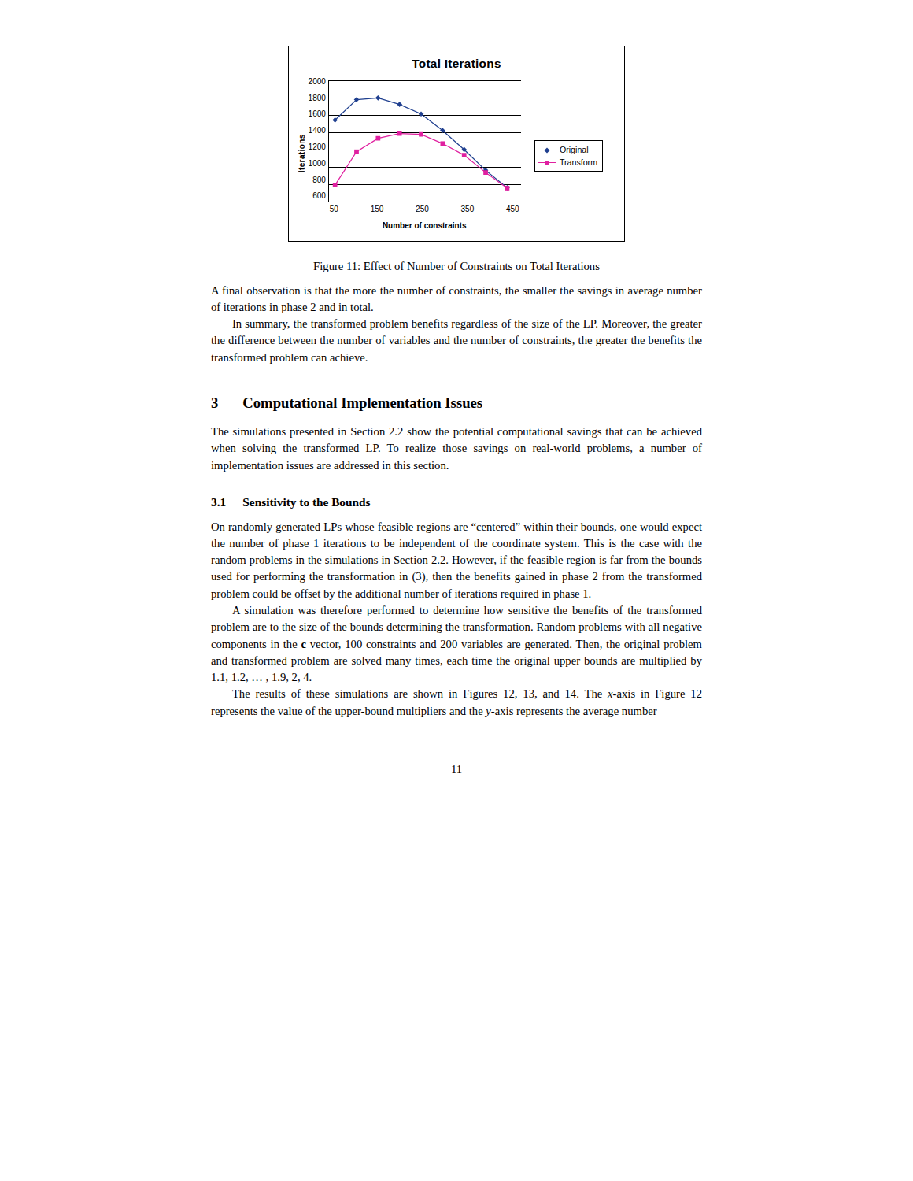Total Iterations
Iterations
2000 1800 1600 1400 1200 1000 800 600
50150250350450
Number of constraints
Original
Transform
Figure 11: Effect of Number of Constraints on Total Iterations
A final observation is that the more the number of constraints, the smaller the savings in average number of iterations in phase 2 and in total.
In summary, the transformed problem benefits regardless of the size of the LP. Moreover, the greater the difference between the number of variables and the number of constraints, the greater the benefits the transformed problem can achieve.
3 Computational Implementation Issues
The simulations presented in Section 2.2 show the potential computational savings that can be achieved when solving the transformed LP. To realize those savings on real-world problems, a number of implementation issues are addressed in this section.
3.1 Sensitivity to the Bounds
On randomly generated LPs whose feasible regions are “centered” within their bounds, one would expect the number of phase 1 iterations to be independent of the coordinate system. This is the case with the random problems in the simulations in Section 2.2. However, if the feasible region is far from the bounds used for performing the transformation in (3), then the benefits gained in phase 2 from the transformed problem could be offset by the additional number of iterations required in phase 1.
A simulation was therefore performed to determine how sensitive the benefits of the transformed problem are to the size of the bounds determining the transformation. Random problems with all negative components in the c vector, 100 constraints and 200 variables are generated. Then, the original problem and transformed problem are solved many times, each time the original upper bounds are multiplied by 1.1, 1.2, … , 1.9, 2, 4.
The results of these simulations are shown in Figures 12, 13, and 14. The x-axis in Figure 12 represents the value of the upper-bound multipliers and the y-axis represents the average number
11